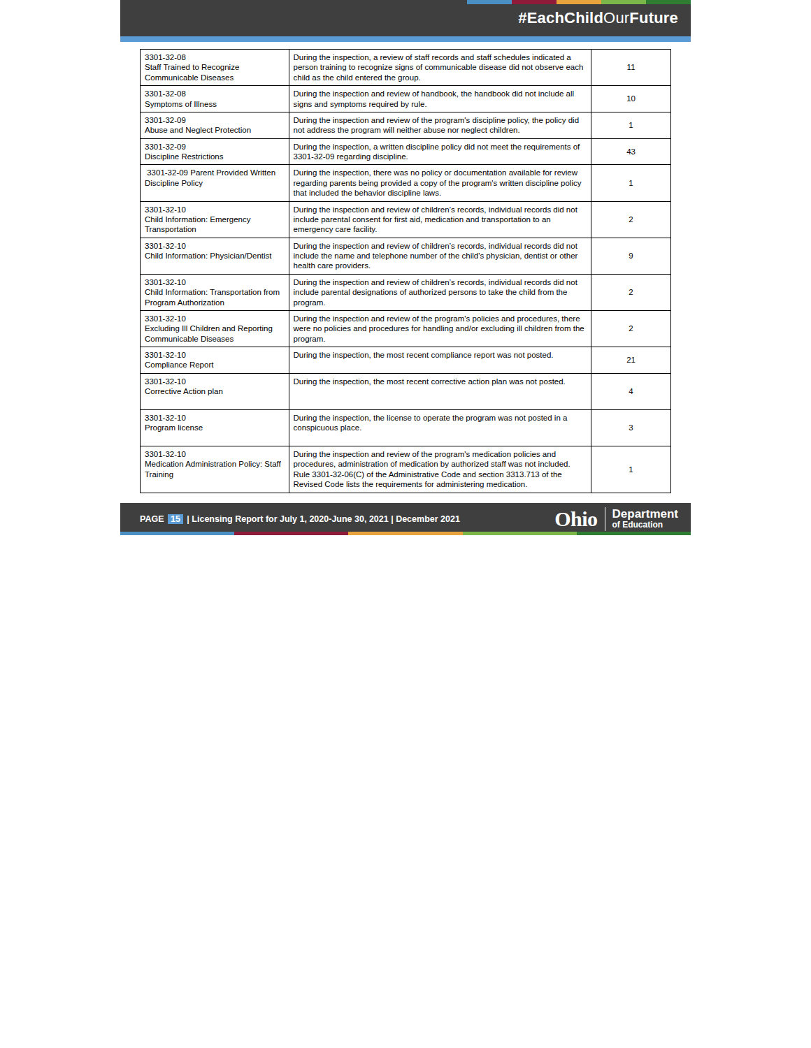#EachChild Our Future
| 3301-32-08 Staff Trained to Recognize Communicable Diseases | During the inspection, a review of staff records and staff schedules indicated a person training to recognize signs of communicable disease did not observe each child as the child entered the group. | 11 |
| 3301-32-08 Symptoms of Illness | During the inspection and review of handbook, the handbook did not include all signs and symptoms required by rule. | 10 |
| 3301-32-09 Abuse and Neglect Protection | During the inspection and review of the program's discipline policy, the policy did not address the program will neither abuse nor neglect children. | 1 |
| 3301-32-09 Discipline Restrictions | During the inspection, a written discipline policy did not meet the requirements of 3301-32-09 regarding discipline. | 43 |
| 3301-32-09 Parent Provided Written Discipline Policy | During the inspection, there was no policy or documentation available for review regarding parents being provided a copy of the program's written discipline policy that included the behavior discipline laws. | 1 |
| 3301-32-10 Child Information: Emergency Transportation | During the inspection and review of children’s records, individual records did not include parental consent for first aid, medication and transportation to an emergency care facility. | 2 |
| 3301-32-10 Child Information: Physician/Dentist | During the inspection and review of children’s records, individual records did not include the name and telephone number of the child's physician, dentist or other health care providers. | 9 |
| 3301-32-10 Child Information: Transportation from Program Authorization | During the inspection and review of children’s records, individual records did not include parental designations of authorized persons to take the child from the program. | 2 |
| 3301-32-10 Excluding Ill Children and Reporting Communicable Diseases | During the inspection and review of the program's policies and procedures, there were no policies and procedures for handling and/or excluding ill children from the program. | 2 |
| 3301-32-10 Compliance Report | During the inspection, the most recent compliance report was not posted. | 21 |
| 3301-32-10 Corrective Action plan | During the inspection, the most recent corrective action plan was not posted. | 4 |
| 3301-32-10 Program license | During the inspection, the license to operate the program was not posted in a conspicuous place. | 3 |
| 3301-32-10 Medication Administration Policy: Staff Training | During the inspection and review of the program's medication policies and procedures, administration of medication by authorized staff was not included. Rule 3301-32-06(C) of the Administrative Code and section 3313.713 of the Revised Code lists the requirements for administering medication. | 1 |
PAGE 15 | Licensing Report for July 1, 2020-June 30, 2021 | December 2021
Ohio
Department
of Education